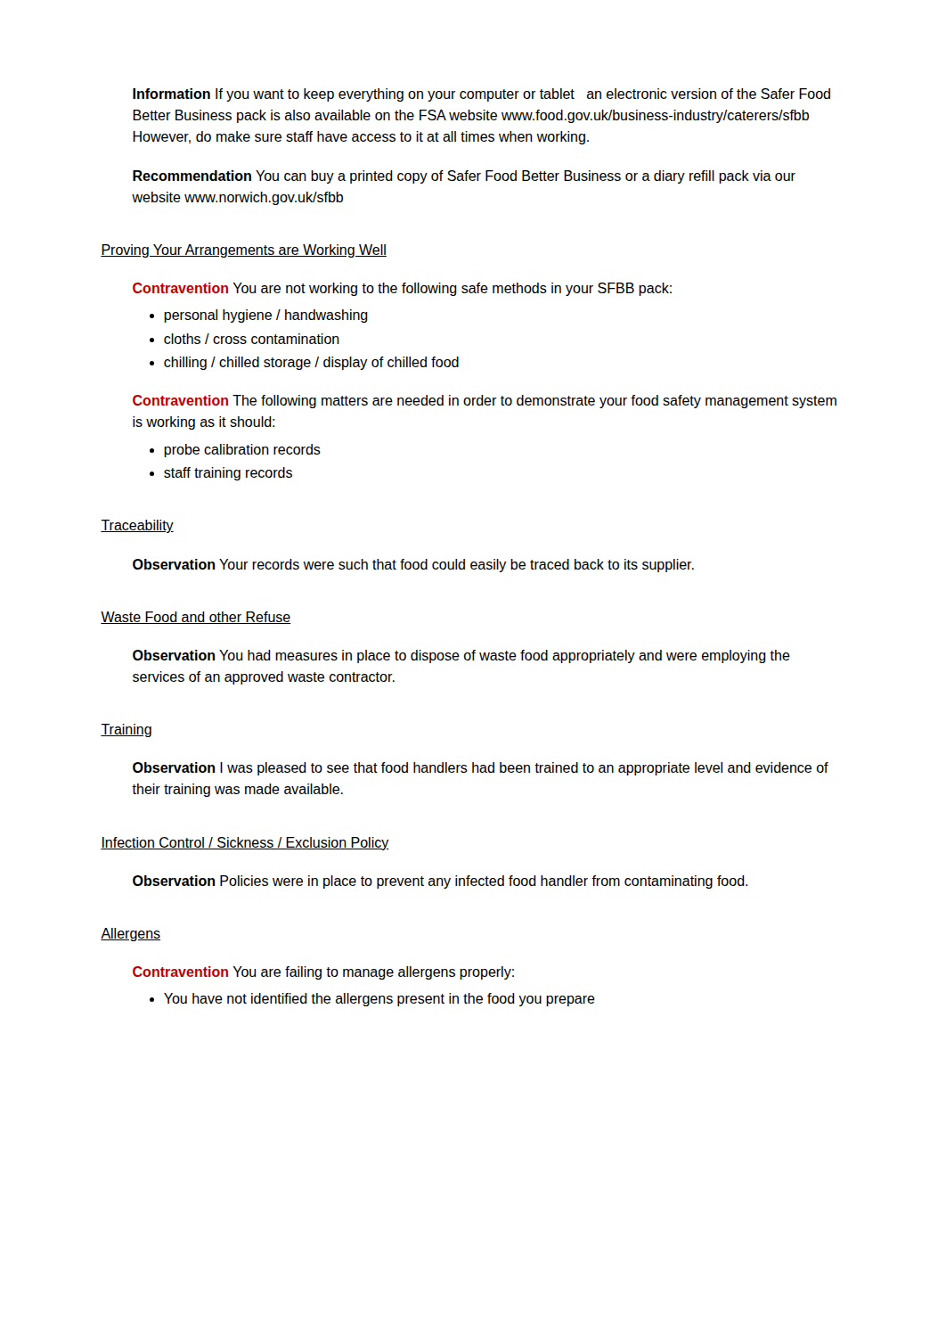Information If you want to keep everything on your computer or tablet an electronic version of the Safer Food Better Business pack is also available on the FSA website www.food.gov.uk/business-industry/caterers/sfbb However, do make sure staff have access to it at all times when working.
Recommendation You can buy a printed copy of Safer Food Better Business or a diary refill pack via our website www.norwich.gov.uk/sfbb
Proving Your Arrangements are Working Well
Contravention You are not working to the following safe methods in your SFBB pack:
personal hygiene / handwashing
cloths / cross contamination
chilling / chilled storage / display of chilled food
Contravention The following matters are needed in order to demonstrate your food safety management system is working as it should:
probe calibration records
staff training records
Traceability
Observation Your records were such that food could easily be traced back to its supplier.
Waste Food and other Refuse
Observation You had measures in place to dispose of waste food appropriately and were employing the services of an approved waste contractor.
Training
Observation I was pleased to see that food handlers had been trained to an appropriate level and evidence of their training was made available.
Infection Control / Sickness / Exclusion Policy
Observation Policies were in place to prevent any infected food handler from contaminating food.
Allergens
Contravention You are failing to manage allergens properly:
You have not identified the allergens present in the food you prepare